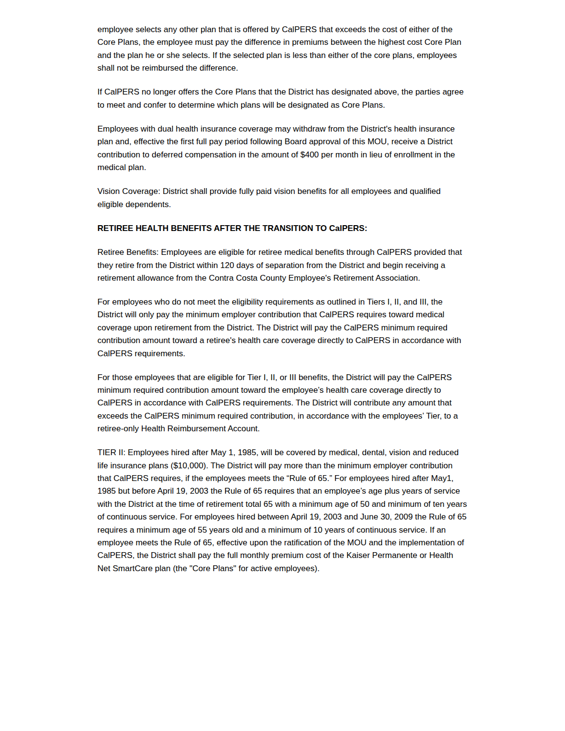employee selects any other plan that is offered by CalPERS that exceeds the cost of either of the Core Plans, the employee must pay the difference in premiums between the highest cost Core Plan and the plan he or she selects. If the selected plan is less than either of the core plans, employees shall not be reimbursed the difference.
If CalPERS no longer offers the Core Plans that the District has designated above, the parties agree to meet and confer to determine which plans will be designated as Core Plans.
Employees with dual health insurance coverage may withdraw from the District's health insurance plan and, effective the first full pay period following Board approval of this MOU, receive a District contribution to deferred compensation in the amount of $400 per month in lieu of enrollment in the medical plan.
Vision Coverage: District shall provide fully paid vision benefits for all employees and qualified eligible dependents.
RETIREE HEALTH BENEFITS AFTER THE TRANSITION TO CalPERS:
Retiree Benefits: Employees are eligible for retiree medical benefits through CalPERS provided that they retire from the District within 120 days of separation from the District and begin receiving a retirement allowance from the Contra Costa County Employee's Retirement Association.
For employees who do not meet the eligibility requirements as outlined in Tiers I, II, and III, the District will only pay the minimum employer contribution that CalPERS requires toward medical coverage upon retirement from the District. The District will pay the CalPERS minimum required contribution amount toward a retiree's health care coverage directly to CalPERS in accordance with CalPERS requirements.
For those employees that are eligible for Tier I, II, or III benefits, the District will pay the CalPERS minimum required contribution amount toward the employee’s health care coverage directly to CalPERS in accordance with CalPERS requirements. The District will contribute any amount that exceeds the CalPERS minimum required contribution, in accordance with the employees’ Tier, to a retiree-only Health Reimbursement Account.
TIER II: Employees hired after May 1, 1985, will be covered by medical, dental, vision and reduced life insurance plans ($10,000). The District will pay more than the minimum employer contribution that CalPERS requires, if the employees meets the “Rule of 65.” For employees hired after May1, 1985 but before April 19, 2003 the Rule of 65 requires that an employee’s age plus years of service with the District at the time of retirement total 65 with a minimum age of 50 and minimum of ten years of continuous service. For employees hired between April 19, 2003 and June 30, 2009 the Rule of 65 requires a minimum age of 55 years old and a minimum of 10 years of continuous service. If an employee meets the Rule of 65, effective upon the ratification of the MOU and the implementation of CalPERS, the District shall pay the full monthly premium cost of the Kaiser Permanente or Health Net SmartCare plan (the "Core Plans" for active employees).